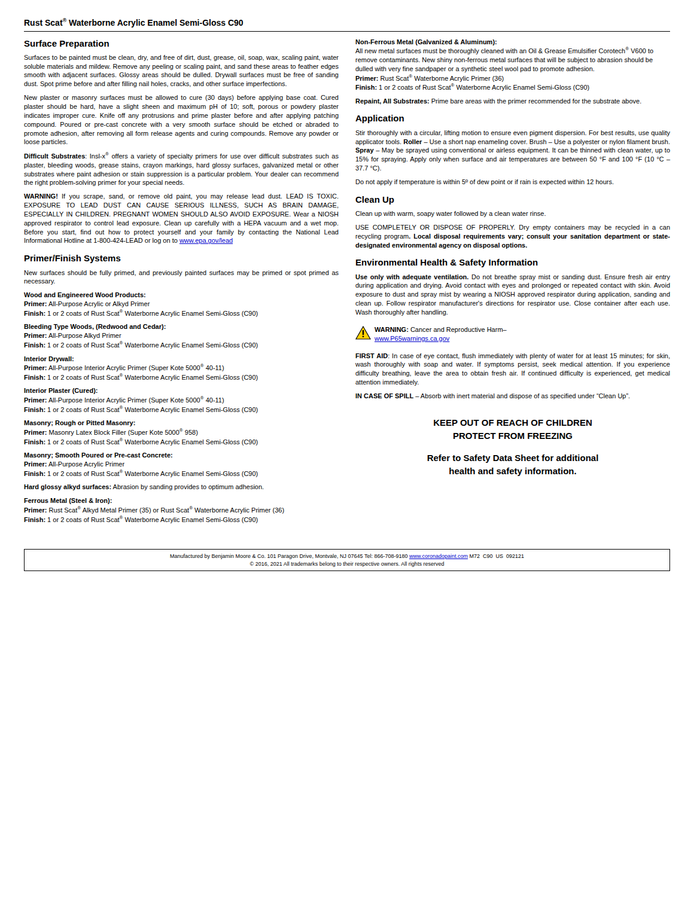Rust Scat® Waterborne Acrylic Enamel Semi-Gloss C90
Surface Preparation
Surfaces to be painted must be clean, dry, and free of dirt, dust, grease, oil, soap, wax, scaling paint, water soluble materials and mildew. Remove any peeling or scaling paint, and sand these areas to feather edges smooth with adjacent surfaces. Glossy areas should be dulled. Drywall surfaces must be free of sanding dust. Spot prime before and after filling nail holes, cracks, and other surface imperfections.
New plaster or masonry surfaces must be allowed to cure (30 days) before applying base coat. Cured plaster should be hard, have a slight sheen and maximum pH of 10; soft, porous or powdery plaster indicates improper cure. Knife off any protrusions and prime plaster before and after applying patching compound. Poured or pre-cast concrete with a very smooth surface should be etched or abraded to promote adhesion, after removing all form release agents and curing compounds. Remove any powder or loose particles.
Difficult Substrates: Insl-x® offers a variety of specialty primers for use over difficult substrates such as plaster, bleeding woods, grease stains, crayon markings, hard glossy surfaces, galvanized metal or other substrates where paint adhesion or stain suppression is a particular problem. Your dealer can recommend the right problem-solving primer for your special needs.
WARNING! If you scrape, sand, or remove old paint, you may release lead dust. LEAD IS TOXIC. EXPOSURE TO LEAD DUST CAN CAUSE SERIOUS ILLNESS, SUCH AS BRAIN DAMAGE, ESPECIALLY IN CHILDREN. PREGNANT WOMEN SHOULD ALSO AVOID EXPOSURE. Wear a NIOSH approved respirator to control lead exposure. Clean up carefully with a HEPA vacuum and a wet mop. Before you start, find out how to protect yourself and your family by contacting the National Lead Informational Hotline at 1-800-424-LEAD or log on to www.epa.gov/lead
Primer/Finish Systems
New surfaces should be fully primed, and previously painted surfaces may be primed or spot primed as necessary.
Wood and Engineered Wood Products:
Primer: All-Purpose Acrylic or Alkyd Primer
Finish: 1 or 2 coats of Rust Scat® Waterborne Acrylic Enamel Semi-Gloss (C90)
Bleeding Type Woods, (Redwood and Cedar):
Primer: All-Purpose Alkyd Primer
Finish: 1 or 2 coats of Rust Scat® Waterborne Acrylic Enamel Semi-Gloss (C90)
Interior Drywall:
Primer: All-Purpose Interior Acrylic Primer (Super Kote 5000® 40-11)
Finish: 1 or 2 coats of Rust Scat® Waterborne Acrylic Enamel Semi-Gloss (C90)
Interior Plaster (Cured):
Primer: All-Purpose Interior Acrylic Primer (Super Kote 5000® 40-11)
Finish: 1 or 2 coats of Rust Scat® Waterborne Acrylic Enamel Semi-Gloss (C90)
Masonry; Rough or Pitted Masonry:
Primer: Masonry Latex Block Filler (Super Kote 5000® 958)
Finish: 1 or 2 coats of Rust Scat® Waterborne Acrylic Enamel Semi-Gloss (C90)
Masonry; Smooth Poured or Pre-cast Concrete:
Primer: All-Purpose Acrylic Primer
Finish: 1 or 2 coats of Rust Scat® Waterborne Acrylic Enamel Semi-Gloss (C90)
Hard glossy alkyd surfaces: Abrasion by sanding provides to optimum adhesion.
Ferrous Metal (Steel & Iron):
Primer: Rust Scat® Alkyd Metal Primer (35) or Rust Scat® Waterborne Acrylic Primer (36)
Finish: 1 or 2 coats of Rust Scat® Waterborne Acrylic Enamel Semi-Gloss (C90)
Non-Ferrous Metal (Galvanized & Aluminum):
All new metal surfaces must be thoroughly cleaned with an Oil & Grease Emulsifier Corotech® V600 to remove contaminants. New shiny non-ferrous metal surfaces that will be subject to abrasion should be dulled with very fine sandpaper or a synthetic steel wool pad to promote adhesion.
Primer: Rust Scat® Waterborne Acrylic Primer (36)
Finish: 1 or 2 coats of Rust Scat® Waterborne Acrylic Enamel Semi-Gloss (C90)
Repaint, All Substrates: Prime bare areas with the primer recommended for the substrate above.
Application
Stir thoroughly with a circular, lifting motion to ensure even pigment dispersion. For best results, use quality applicator tools. Roller – Use a short nap enameling cover. Brush – Use a polyester or nylon filament brush. Spray – May be sprayed using conventional or airless equipment. It can be thinned with clean water, up to 15% for spraying. Apply only when surface and air temperatures are between 50 °F and 100 °F (10 °C – 37.7 °C).
Do not apply if temperature is within 5º of dew point or if rain is expected within 12 hours.
Clean Up
Clean up with warm, soapy water followed by a clean water rinse.
USE COMPLETELY OR DISPOSE OF PROPERLY. Dry empty containers may be recycled in a can recycling program. Local disposal requirements vary; consult your sanitation department or state-designated environmental agency on disposal options.
Environmental Health & Safety Information
Use only with adequate ventilation. Do not breathe spray mist or sanding dust. Ensure fresh air entry during application and drying. Avoid contact with eyes and prolonged or repeated contact with skin. Avoid exposure to dust and spray mist by wearing a NIOSH approved respirator during application, sanding and clean up. Follow respirator manufacturer's directions for respirator use. Close container after each use. Wash thoroughly after handling.
WARNING: Cancer and Reproductive Harm–
www.P65warnings.ca.gov
FIRST AID: In case of eye contact, flush immediately with plenty of water for at least 15 minutes; for skin, wash thoroughly with soap and water. If symptoms persist, seek medical attention. If you experience difficulty breathing, leave the area to obtain fresh air. If continued difficulty is experienced, get medical attention immediately.
IN CASE OF SPILL – Absorb with inert material and dispose of as specified under “Clean Up”.
KEEP OUT OF REACH OF CHILDREN
PROTECT FROM FREEZING
Refer to Safety Data Sheet for additional
health and safety information.
Manufactured by Benjamin Moore & Co. 101 Paragon Drive, Montvale, NJ 07645 Tel: 866-708-9180 www.coronadopaint.com M72 C90 US 092121
© 2016, 2021 All trademarks belong to their respective owners. All rights reserved